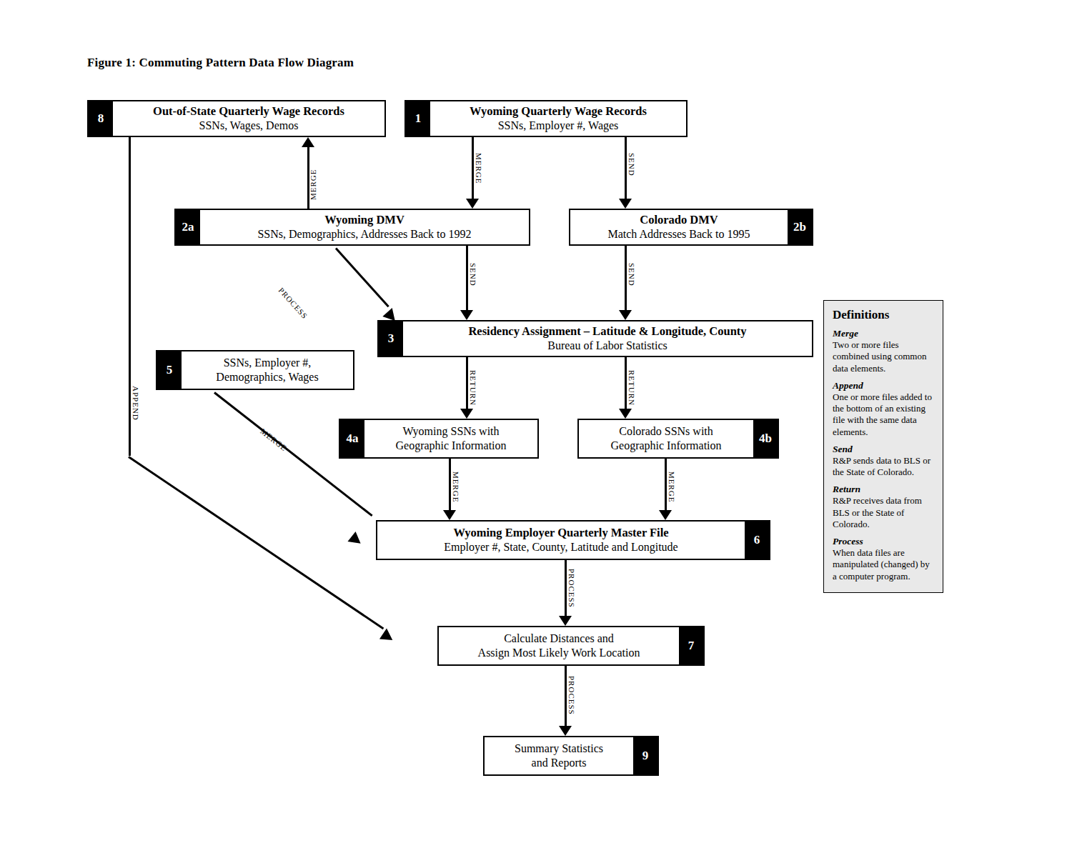Figure 1: Commuting Pattern Data Flow Diagram
8
Out-of-State Quarterly Wage Records
SSNs, Wages, Demos
1
Wyoming Quarterly Wage Records
SSNs, Employer #, Wages
2a
Wyoming DMV
SSNs, Demographics, Addresses Back to 1992
Colorado DMV
Match Addresses Back to 1995
2b
3
Residency Assignment – Latitude & Longitude, County
Bureau of Labor Statistics
5
SSNs, Employer #,
Demographics, Wages
4a
Wyoming SSNs with
Geographic Information
Colorado SSNs with
Geographic Information
4b
Wyoming Employer Quarterly Master File
Employer #, State, County, Latitude and Longitude
6
Calculate Distances and
Assign Most Likely Work Location
7
Summary Statistics
and Reports
9
MERGE
MERGE
SEND
SEND
SEND
RETURN
RETURN
MERGE
MERGE
PROCESS
PROCESS
PROCESS
MERGE
APPEND
Definitions
Merge
Two or more files combined using common data elements.
Append
One or more files added to the bottom of an existing file with the same data elements.
Send
R&P sends data to BLS or the State of Colorado.
Return
R&P receives data from BLS or the State of Colorado.
Process
When data files are manipulated (changed) by a computer program.